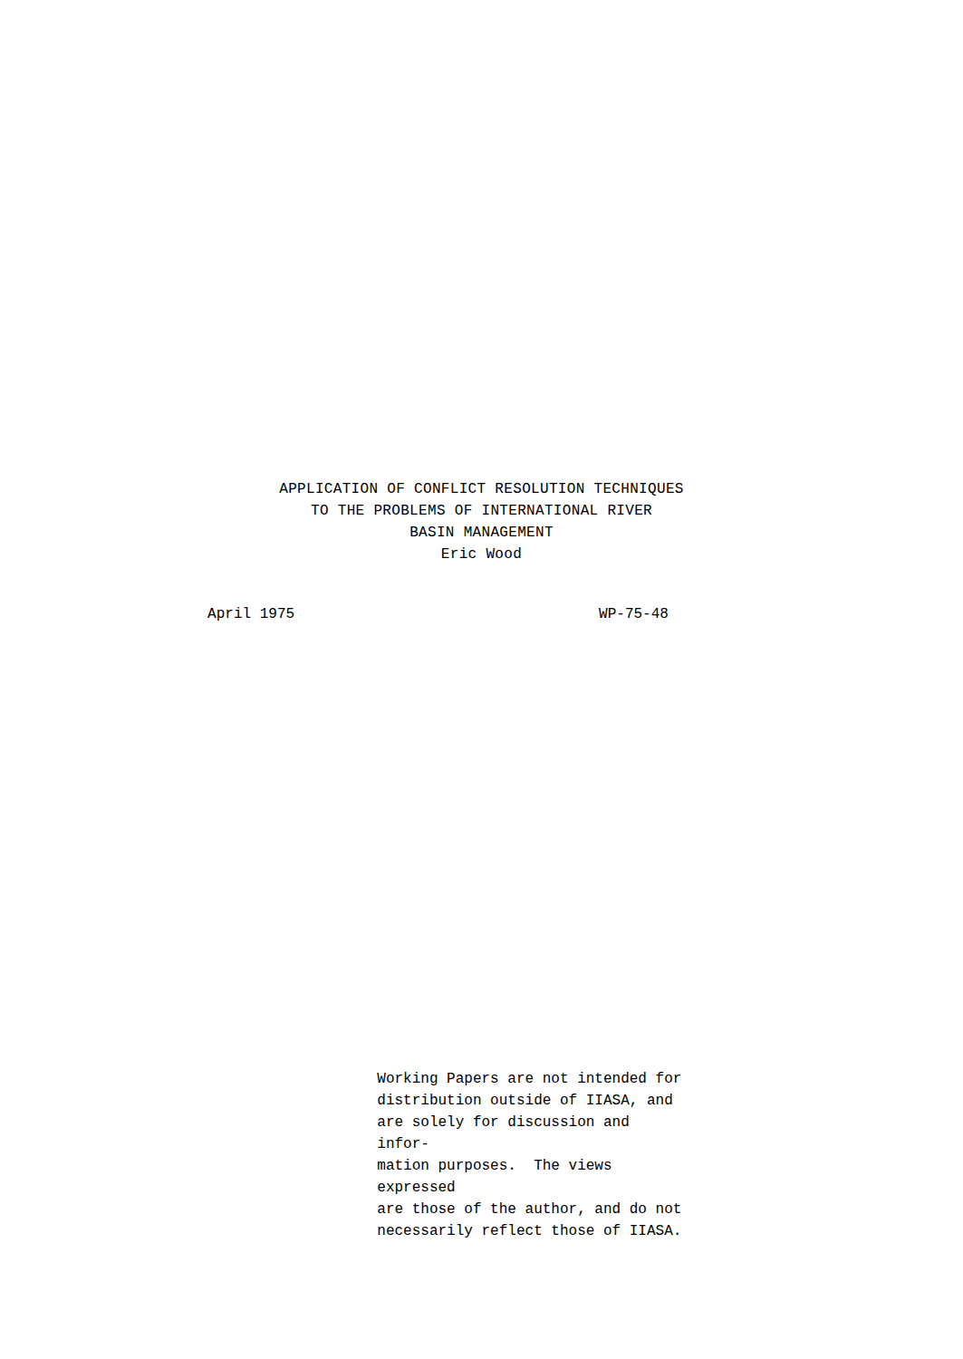APPLICATION OF CONFLICT RESOLUTION TECHNIQUES
TO THE PROBLEMS OF INTERNATIONAL RIVER
BASIN MANAGEMENT
Eric Wood
April 1975 WP-75-48
Working Papers are not intended for
distribution outside of IIASA, and
are solely for discussion and infor-
mation purposes. The views expressed
are those of the author, and do not
necessarily reflect those of IIASA.